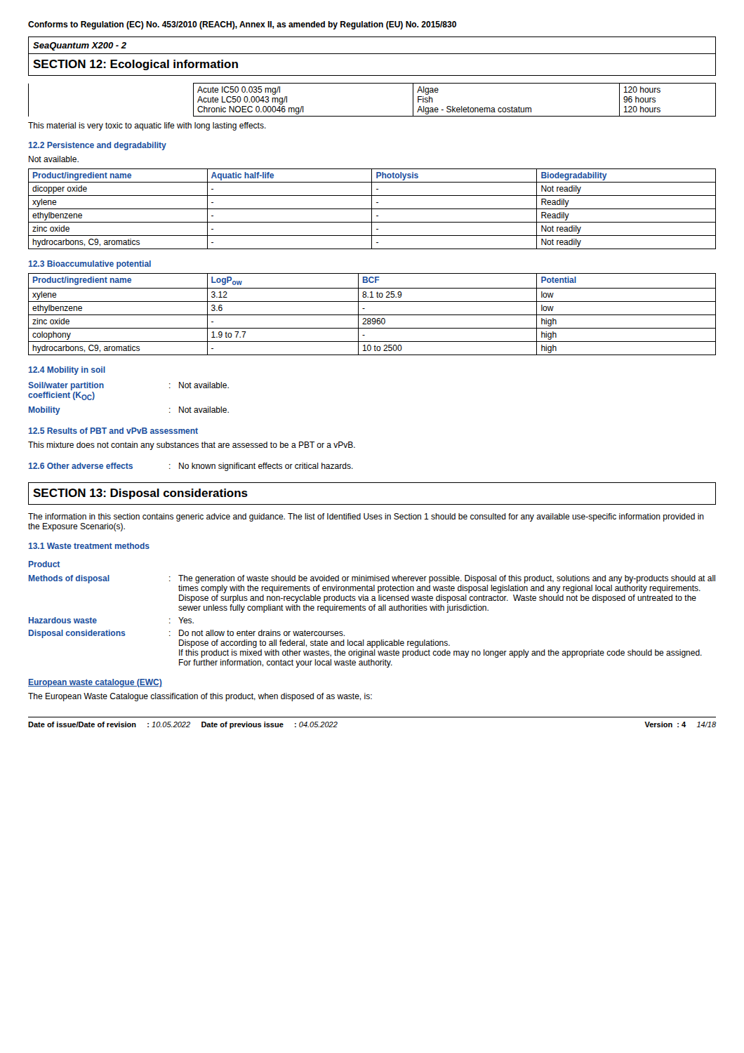Conforms to Regulation (EC) No. 453/2010 (REACH), Annex II, as amended by Regulation (EU) No. 2015/830
SeaQuantum X200 - 2
SECTION 12: Ecological information
| | Acute IC50 0.035 mg/l Acute LC50 0.0043 mg/l Chronic NOEC 0.00046 mg/l | Algae Fish Algae - Skeletonema costatum | 120 hours 96 hours 120 hours |
This material is very toxic to aquatic life with long lasting effects.
12.2 Persistence and degradability
Not available.
| Product/ingredient name | Aquatic half-life | Photolysis | Biodegradability |
| --- | --- | --- | --- |
| dicopper oxide | - | - | Not readily |
| xylene | - | - | Readily |
| ethylbenzene | - | - | Readily |
| zinc oxide | - | - | Not readily |
| hydrocarbons, C9, aromatics | - | - | Not readily |
12.3 Bioaccumulative potential
| Product/ingredient name | LogP ow | BCF | Potential |
| --- | --- | --- | --- |
| xylene | 3.12 | 8.1 to 25.9 | low |
| ethylbenzene | 3.6 | - | low |
| zinc oxide | - | 28960 | high |
| colophony | 1.9 to 7.7 | - | high |
| hydrocarbons, C9, aromatics | - | 10 to 2500 | high |
12.4 Mobility in soil
| Soil/water partition coefficient (K OC ) | : | Not available. |
| Mobility | : | Not available. |
12.5 Results of PBT and vPvB assessment
This mixture does not contain any substances that are assessed to be a PBT or a vPvB.
| 12.6 Other adverse effects | : | No known significant effects or critical hazards. |
SECTION 13: Disposal considerations
The information in this section contains generic advice and guidance. The list of Identified Uses in Section 1 should be consulted for any available use-specific information provided in the Exposure Scenario(s).
13.1 Waste treatment methods
Product
| Methods of disposal | : | The generation of waste should be avoided or minimised wherever possible. Disposal of this product, solutions and any by-products should at all times comply with the requirements of environmental protection and waste disposal legislation and any regional local authority requirements. Dispose of surplus and non-recyclable products via a licensed waste disposal contractor. Waste should not be disposed of untreated to the sewer unless fully compliant with the requirements of all authorities with jurisdiction. |
| Hazardous waste | : | Yes. |
| Disposal considerations | : | Do not allow to enter drains or watercourses. Dispose of according to all federal, state and local applicable regulations. If this product is mixed with other wastes, the original waste product code may no longer apply and the appropriate code should be assigned. For further information, contact your local waste authority. |
European waste catalogue (EWC)
The European Waste Catalogue classification of this product, when disposed of as waste, is:
Date of issue/Date of revision : 10.05.2022 Date of previous issue : 04.05.2022
Version : 4 14/18